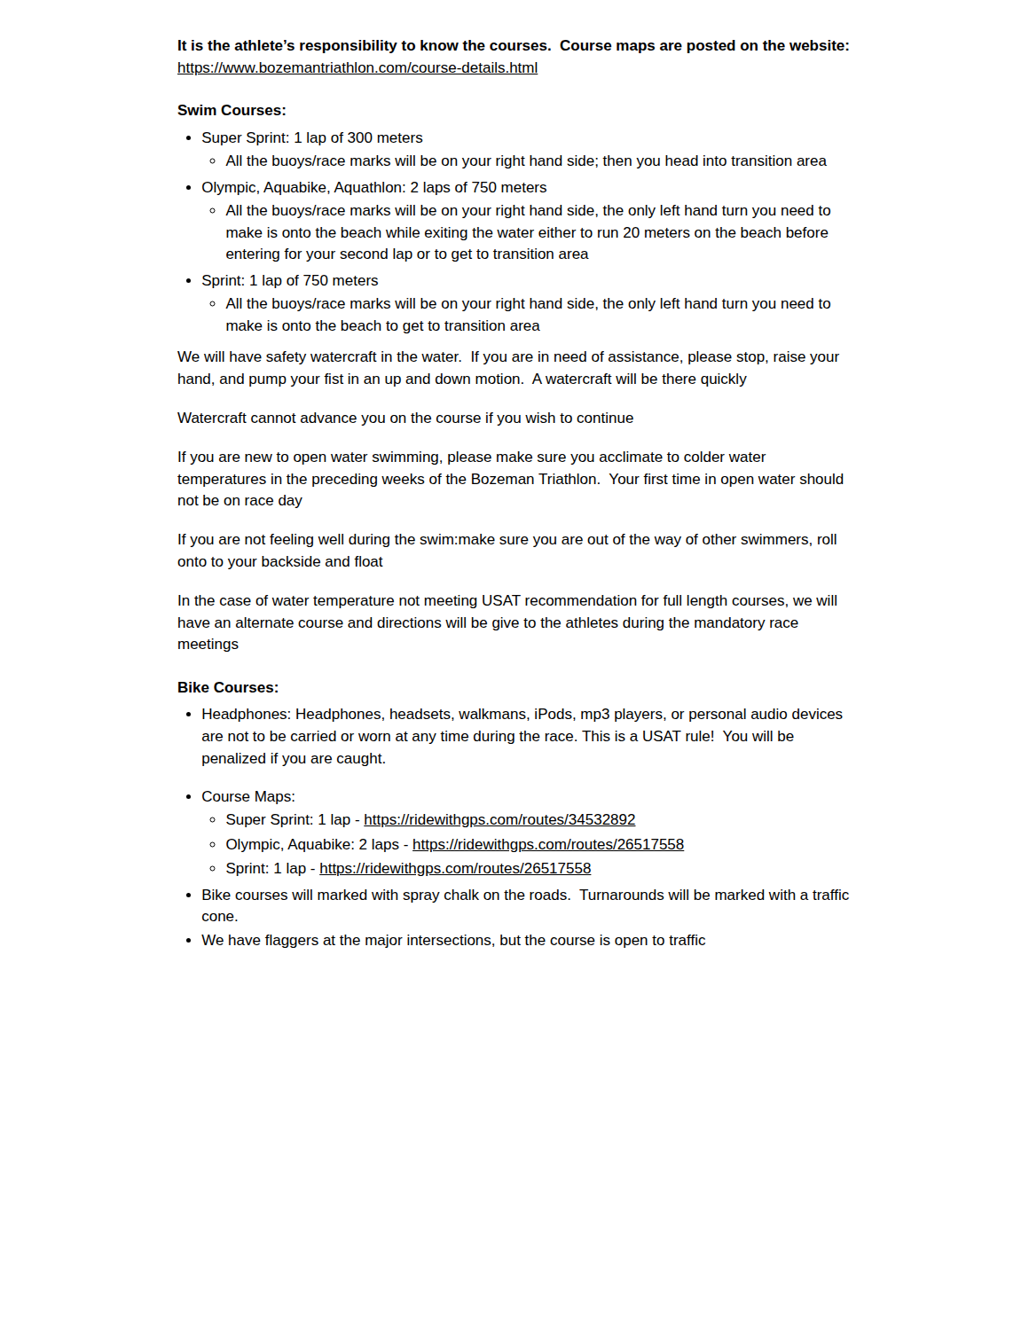It is the athlete’s responsibility to know the courses. Course maps are posted on the website:
https://www.bozemantriathlon.com/course-details.html
Swim Courses:
Super Sprint: 1 lap of 300 meters
All the buoys/race marks will be on your right hand side; then you head into transition area
Olympic, Aquabike, Aquathlon: 2 laps of 750 meters
All the buoys/race marks will be on your right hand side, the only left hand turn you need to make is onto the beach while exiting the water either to run 20 meters on the beach before entering for your second lap or to get to transition area
Sprint: 1 lap of 750 meters
All the buoys/race marks will be on your right hand side, the only left hand turn you need to make is onto the beach to get to transition area
We will have safety watercraft in the water. If you are in need of assistance, please stop, raise your hand, and pump your fist in an up and down motion. A watercraft will be there quickly
Watercraft cannot advance you on the course if you wish to continue
If you are new to open water swimming, please make sure you acclimate to colder water temperatures in the preceding weeks of the Bozeman Triathlon. Your first time in open water should not be on race day
If you are not feeling well during the swim:make sure you are out of the way of other swimmers, roll onto to your backside and float
In the case of water temperature not meeting USAT recommendation for full length courses, we will have an alternate course and directions will be give to the athletes during the mandatory race meetings
Bike Courses:
Headphones: Headphones, headsets, walkmans, iPods, mp3 players, or personal audio devices are not to be carried or worn at any time during the race. This is a USAT rule! You will be penalized if you are caught.
Course Maps:
Super Sprint: 1 lap - https://ridewithgps.com/routes/34532892
Olympic, Aquabike: 2 laps - https://ridewithgps.com/routes/26517558
Sprint: 1 lap - https://ridewithgps.com/routes/26517558
Bike courses will marked with spray chalk on the roads. Turnarounds will be marked with a traffic cone.
We have flaggers at the major intersections, but the course is open to traffic